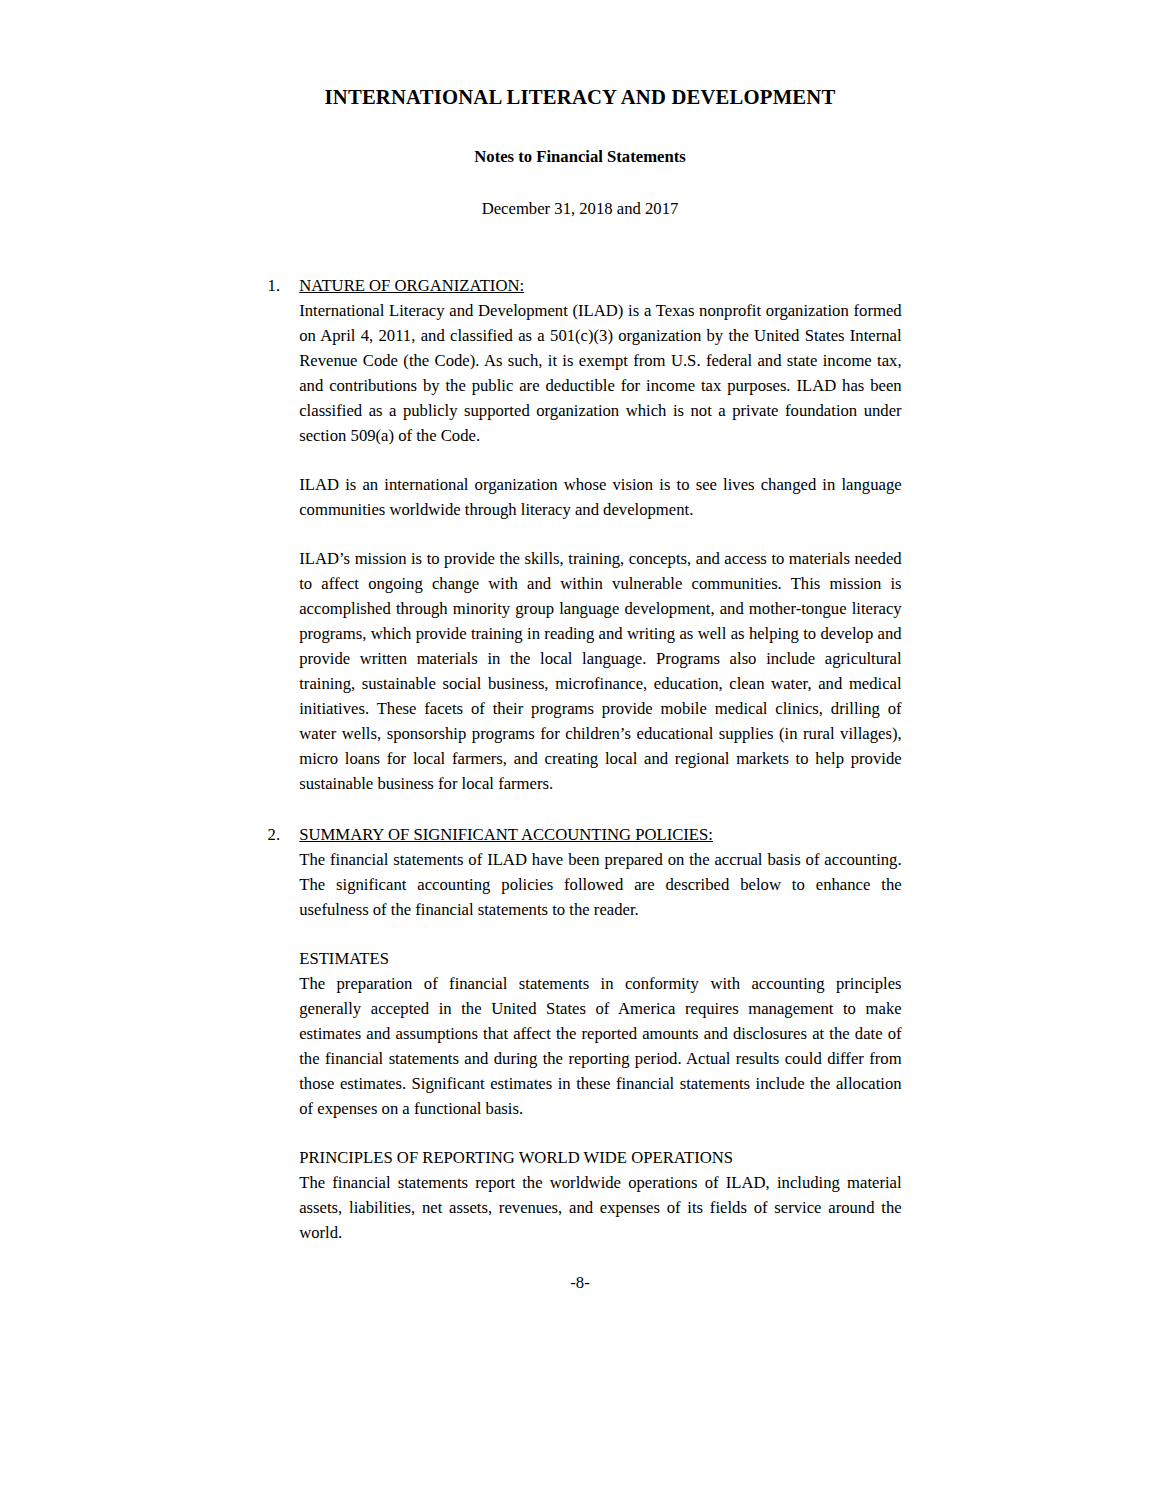INTERNATIONAL LITERACY AND DEVELOPMENT
Notes to Financial Statements
December 31, 2018 and 2017
NATURE OF ORGANIZATION:
International Literacy and Development (ILAD) is a Texas nonprofit organization formed on April 4, 2011, and classified as a 501(c)(3) organization by the United States Internal Revenue Code (the Code). As such, it is exempt from U.S. federal and state income tax, and contributions by the public are deductible for income tax purposes. ILAD has been classified as a publicly supported organization which is not a private foundation under section 509(a) of the Code.
ILAD is an international organization whose vision is to see lives changed in language communities worldwide through literacy and development.
ILAD’s mission is to provide the skills, training, concepts, and access to materials needed to affect ongoing change with and within vulnerable communities. This mission is accomplished through minority group language development, and mother-tongue literacy programs, which provide training in reading and writing as well as helping to develop and provide written materials in the local language. Programs also include agricultural training, sustainable social business, microfinance, education, clean water, and medical initiatives. These facets of their programs provide mobile medical clinics, drilling of water wells, sponsorship programs for children’s educational supplies (in rural villages), micro loans for local farmers, and creating local and regional markets to help provide sustainable business for local farmers.
SUMMARY OF SIGNIFICANT ACCOUNTING POLICIES:
The financial statements of ILAD have been prepared on the accrual basis of accounting. The significant accounting policies followed are described below to enhance the usefulness of the financial statements to the reader.
ESTIMATES
The preparation of financial statements in conformity with accounting principles generally accepted in the United States of America requires management to make estimates and assumptions that affect the reported amounts and disclosures at the date of the financial statements and during the reporting period. Actual results could differ from those estimates. Significant estimates in these financial statements include the allocation of expenses on a functional basis.
PRINCIPLES OF REPORTING WORLD WIDE OPERATIONS
The financial statements report the worldwide operations of ILAD, including material assets, liabilities, net assets, revenues, and expenses of its fields of service around the world.
-8-